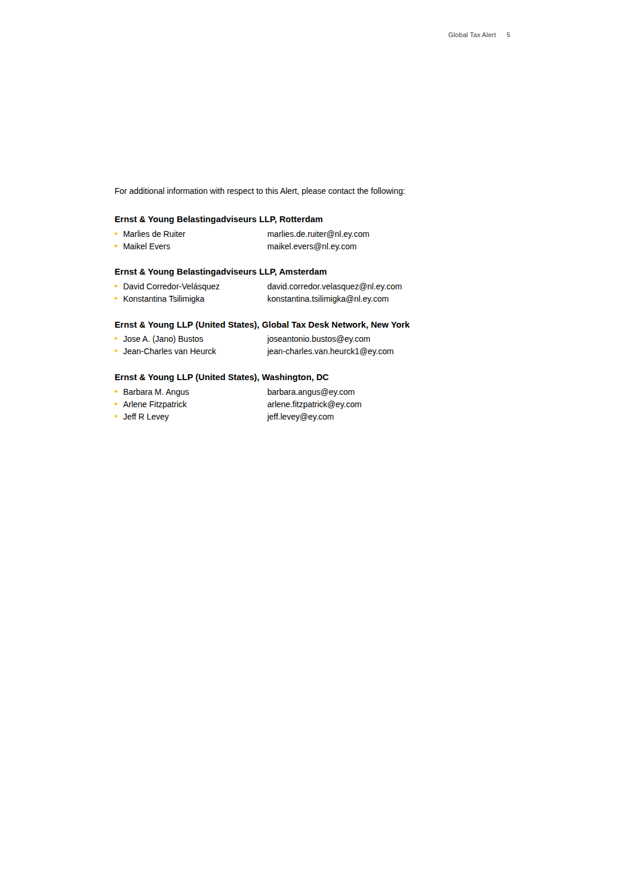Global Tax Alert5
For additional information with respect to this Alert, please contact the following:
Ernst & Young Belastingadviseurs LLP, Rotterdam
| ▸ | Marlies de Ruiter | marlies.de.ruiter@nl.ey.com |
| ▸ | Maikel Evers | maikel.evers@nl.ey.com |
Ernst & Young Belastingadviseurs LLP, Amsterdam
| ▸ | David Corredor-Velásquez | david.corredor.velasquez@nl.ey.com |
| ▸ | Konstantina Tsilimigka | konstantina.tsilimigka@nl.ey.com |
Ernst & Young LLP (United States), Global Tax Desk Network, New York
| ▸ | Jose A. (Jano) Bustos | joseantonio.bustos@ey.com |
| ▸ | Jean-Charles van Heurck | jean-charles.van.heurck1@ey.com |
Ernst & Young LLP (United States), Washington, DC
| ▸ | Barbara M. Angus | barbara.angus@ey.com |
| ▸ | Arlene Fitzpatrick | arlene.fitzpatrick@ey.com |
| ▸ | Jeff R Levey | jeff.levey@ey.com |